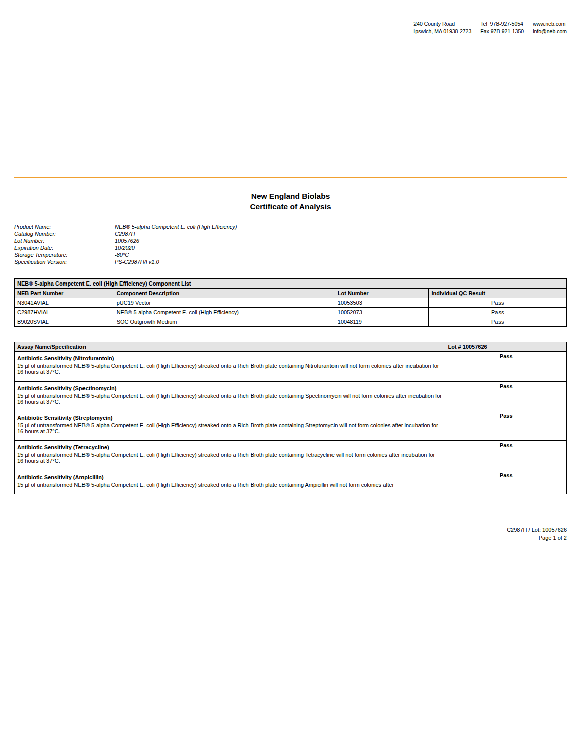240 County Road
Ipswich, MA 01938-2723
Tel 978-927-5054
Fax 978-921-1350
www.neb.com
info@neb.com
New England Biolabs
Certificate of Analysis
| Product Name: | NEB® 5-alpha Competent E. coli (High Efficiency) |
| Catalog Number: | C2987H |
| Lot Number: | 10057626 |
| Expiration Date: | 10/2020 |
| Storage Temperature: | -80°C |
| Specification Version: | PS-C2987H/I v1.0 |
| NEB® 5-alpha Competent E. coli (High Efficiency) Component List |
| --- |
| NEB Part Number | Component Description | Lot Number | Individual QC Result |
| N3041AVIAL | pUC19 Vector | 10053503 | Pass |
| C2987HVIAL | NEB® 5-alpha Competent E. coli (High Efficiency) | 10052073 | Pass |
| B9020SVIAL | SOC Outgrowth Medium | 10048119 | Pass |
| Assay Name/Specification | Lot # 10057626 |
| --- | --- |
| Antibiotic Sensitivity (Nitrofurantoin) 15 µl of untransformed NEB® 5-alpha Competent E. coli (High Efficiency) streaked onto a Rich Broth plate containing Nitrofurantoin will not form colonies after incubation for 16 hours at 37°C. | Pass |
| Antibiotic Sensitivity (Spectinomycin) 15 µl of untransformed NEB® 5-alpha Competent E. coli (High Efficiency) streaked onto a Rich Broth plate containing Spectinomycin will not form colonies after incubation for 16 hours at 37°C. | Pass |
| Antibiotic Sensitivity (Streptomycin) 15 µl of untransformed NEB® 5-alpha Competent E. coli (High Efficiency) streaked onto a Rich Broth plate containing Streptomycin will not form colonies after incubation for 16 hours at 37°C. | Pass |
| Antibiotic Sensitivity (Tetracycline) 15 µl of untransformed NEB® 5-alpha Competent E. coli (High Efficiency) streaked onto a Rich Broth plate containing Tetracycline will not form colonies after incubation for 16 hours at 37°C. | Pass |
| Antibiotic Sensitivity (Ampicillin) 15 µl of untransformed NEB® 5-alpha Competent E. coli (High Efficiency) streaked onto a Rich Broth plate containing Ampicillin will not form colonies after | Pass |
C2987H / Lot: 10057626
Page 1 of 2